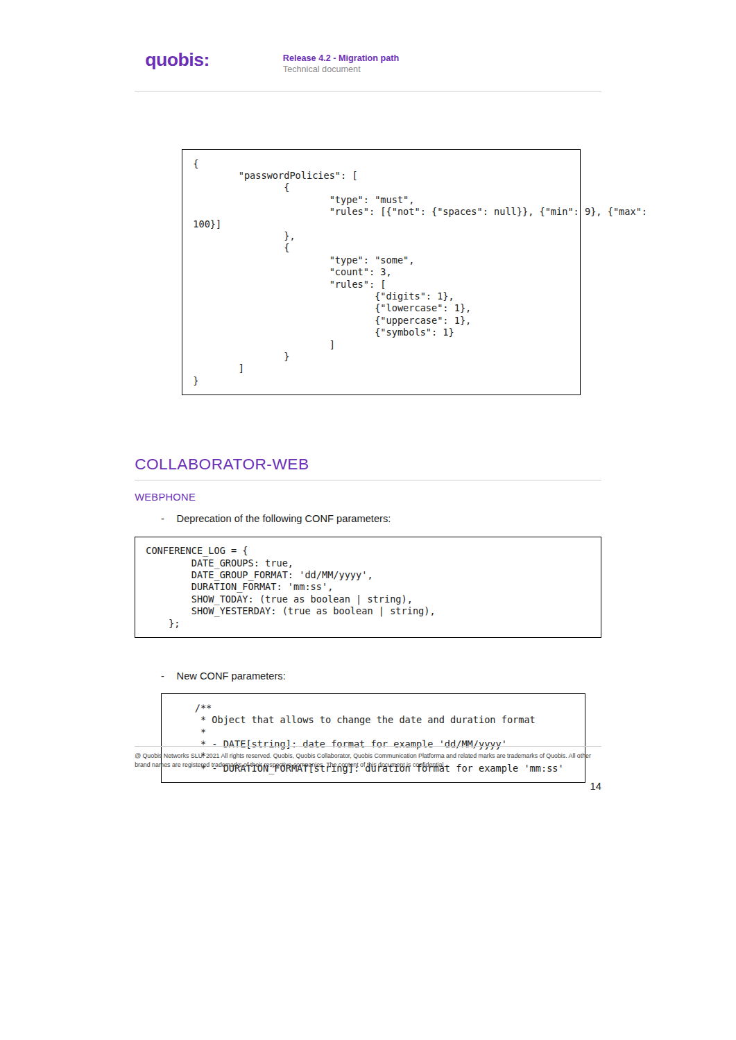quobis:
Release 4.2 - Migration path
Technical document
{
        "passwordPolicies": [
                {
                        "type": "must",
                        "rules": [{"not": {"spaces": null}}, {"min": 9}, {"max":
100}]
                },
                {
                        "type": "some",
                        "count": 3,
                        "rules": [
                                {"digits": 1},
                                {"lowercase": 1},
                                {"uppercase": 1},
                                {"symbols": 1}
                        ]
                }
        ]
}
COLLABORATOR-WEB
WEBPHONE
Deprecation of the following CONF parameters:
CONFERENCE_LOG = {
        DATE_GROUPS: true,
        DATE_GROUP_FORMAT: 'dd/MM/yyyy',
        DURATION_FORMAT: 'mm:ss',
        SHOW_TODAY: (true as boolean | string),
        SHOW_YESTERDAY: (true as boolean | string),
    };
New CONF parameters:
    /**
     * Object that allows to change the date and duration format
     *
     * - DATE[string]: date format for example 'dd/MM/yyyy'
     *
     * - DURATION_FORMAT[string]: duration format for example 'mm:ss'
@ Quobis Networks SLU. 2021 All rights reserved. Quobis, Quobis Collaborator, Quobis Communication Platforma and related marks are trademarks of Quobis. All other brand names are registered trademarks of their respective companies. The content of this document is confidential.
14